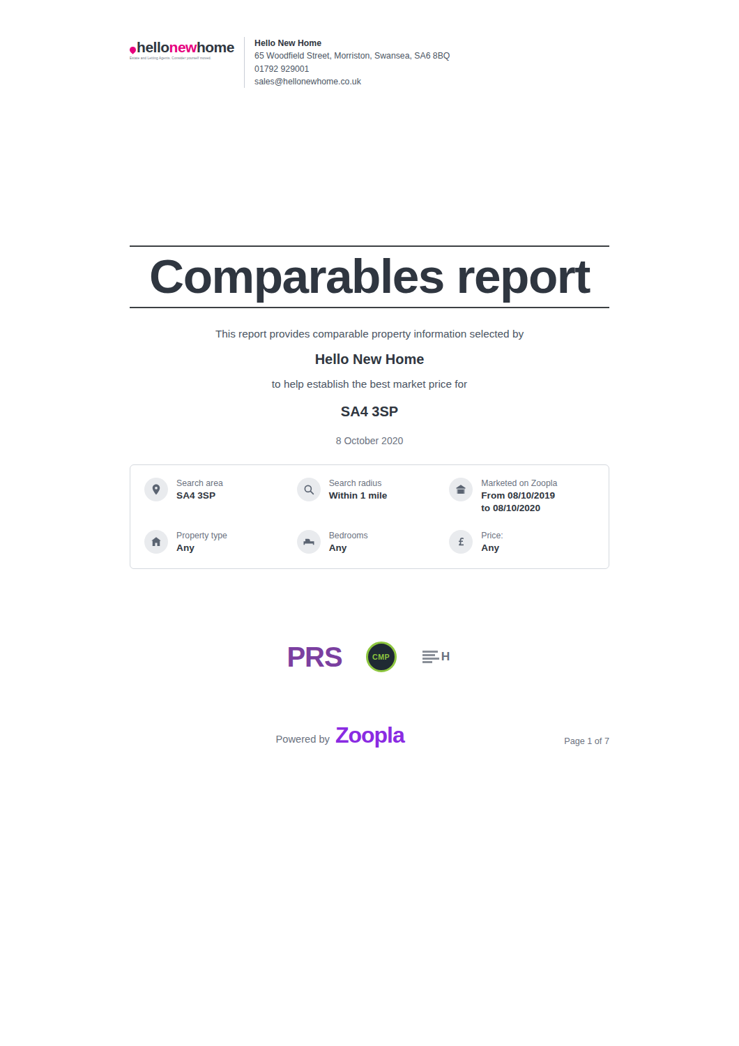hellonewhome
Estate and Letting Agents. Consider yourself moved.
Hello New Home
65 Woodfield Street, Morriston, Swansea, SA6 8BQ
01792 929001
sales@hellonewhome.co.uk
Comparables report
This report provides comparable property information selected by Hello New Home to help establish the best market price for SA4 3SP
8 October 2020
Search area
SA4 3SP
Search radius
Within 1 mile
Marketed on Zoopla
From 08/10/2019
to 08/10/2020
Property type
Any
Bedrooms
Any
Price:
Any
PRS
CMP
H
Powered by Zoopla
Page 1 of 7